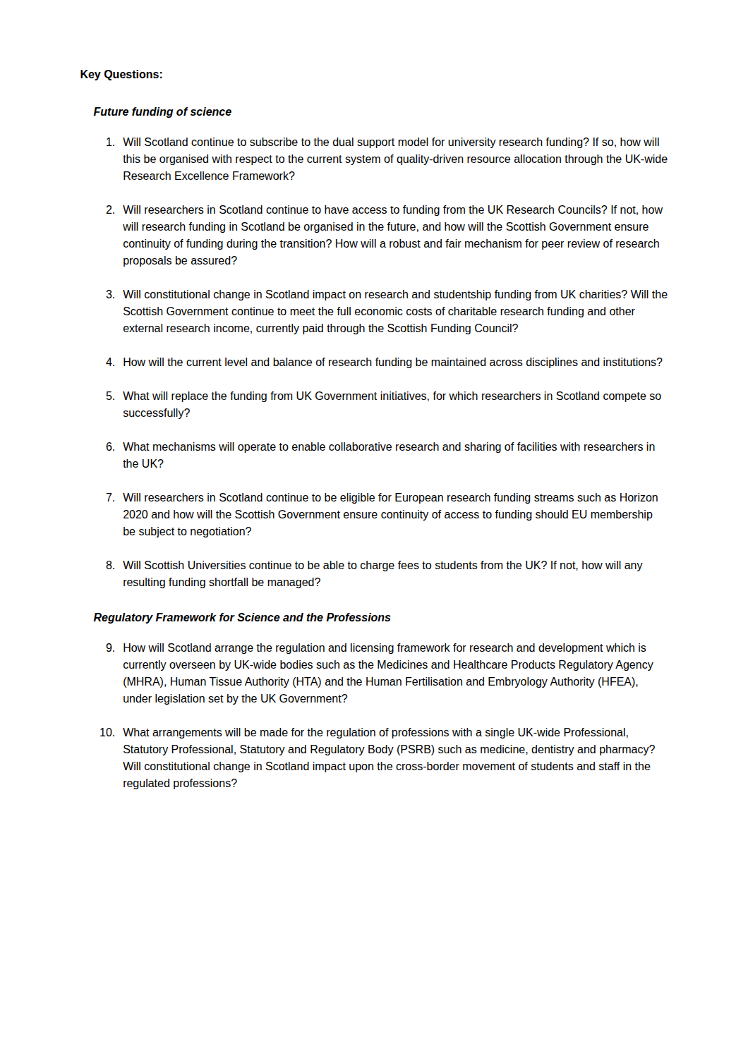Key Questions:
Future funding of science
Will Scotland continue to subscribe to the dual support model for university research funding? If so, how will this be organised with respect to the current system of quality-driven resource allocation through the UK-wide Research Excellence Framework?
Will researchers in Scotland continue to have access to funding from the UK Research Councils? If not, how will research funding in Scotland be organised in the future, and how will the Scottish Government ensure continuity of funding during the transition? How will a robust and fair mechanism for peer review of research proposals be assured?
Will constitutional change in Scotland impact on research and studentship funding from UK charities? Will the Scottish Government continue to meet the full economic costs of charitable research funding and other external research income, currently paid through the Scottish Funding Council?
How will the current level and balance of research funding be maintained across disciplines and institutions?
What will replace the funding from UK Government initiatives, for which researchers in Scotland compete so successfully?
What mechanisms will operate to enable collaborative research and sharing of facilities with researchers in the UK?
Will researchers in Scotland continue to be eligible for European research funding streams such as Horizon 2020 and how will the Scottish Government ensure continuity of access to funding should EU membership be subject to negotiation?
Will Scottish Universities continue to be able to charge fees to students from the UK? If not, how will any resulting funding shortfall be managed?
Regulatory Framework for Science and the Professions
How will Scotland arrange the regulation and licensing framework for research and development which is currently overseen by UK-wide bodies such as the Medicines and Healthcare Products Regulatory Agency (MHRA), Human Tissue Authority (HTA) and the Human Fertilisation and Embryology Authority (HFEA), under legislation set by the UK Government?
What arrangements will be made for the regulation of professions with a single UK-wide Professional, Statutory Professional, Statutory and Regulatory Body (PSRB) such as medicine, dentistry and pharmacy? Will constitutional change in Scotland impact upon the cross-border movement of students and staff in the regulated professions?